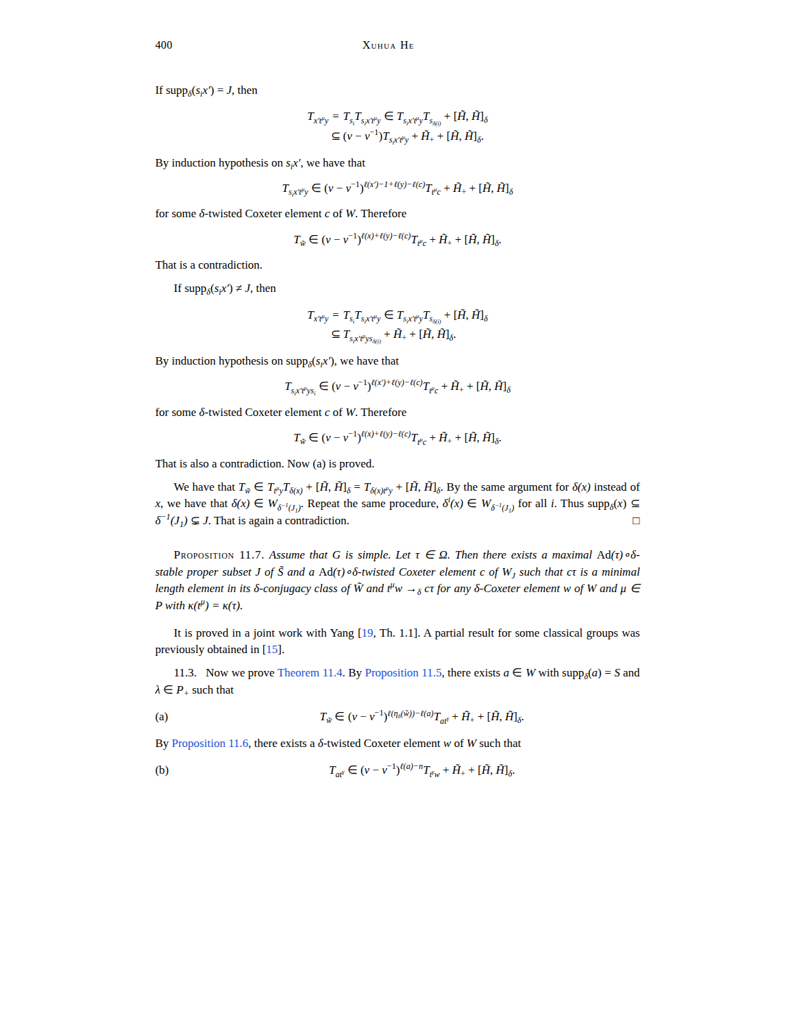400 Xuhua He
If suppδ(six′) = J, then
| T x′t μ y | = | T s i T s i x′t μ y ∈ T s i x′t μ y T s δ(i) + [ H̃ , H̃ ] δ |
| | ⊆ | ( v − v −1 ) T s i x′t μ y + H̃ + + [ H̃ , H̃ ] δ . |
By induction hypothesis on six′, we have that
Tsix′tμy ∈ (v − v−1)ℓ(x′)−1+ℓ(y)−ℓ(c)Ttμc + H̃+ + [H̃, H̃]δ
for some δ-twisted Coxeter element c of W. Therefore
Tw̃ ∈ (v − v−1)ℓ(x)+ℓ(y)−ℓ(c)Ttμc + H̃+ + [H̃, H̃]δ.
That is a contradiction.
If suppδ(six′) ≠ J, then
| T x′t μ y | = | T s i T s i x′t μ y ∈ T s i x′t μ y T s δ(i) + [ H̃ , H̃ ] δ |
| | ⊆ | T s i x′t μ ys δ(i) + H̃ + + [ H̃ , H̃ ] δ . |
By induction hypothesis on suppδ(six′), we have that
Tsix′tμysi ∈ (v − v−1)ℓ(x′)+ℓ(y)−ℓ(c)Ttμc + H̃+ + [H̃, H̃]δ
for some δ-twisted Coxeter element c of W. Therefore
Tw̃ ∈ (v − v−1)ℓ(x)+ℓ(y)−ℓ(c)Ttμc + H̃+ + [H̃, H̃]δ.
That is also a contradiction. Now (a) is proved.
We have that Tw̃ ∈ TtμyTδ(x) + [H̃, H̃]δ = Tδ(x)tμy + [H̃, H̃]δ. By the same argument for δ(x) instead of x, we have that δ(x) ∈ Wδ−1(J1). Repeat the same procedure, δi(x) ∈ Wδ−1(J1) for all i. Thus suppδ(x) ⊆ δ−1(J1) ⊊ J. That is again a contradiction.□
Proposition 11.7. Assume that G is simple. Let τ ∈ Ω. Then there exists a maximal Ad(τ)∘δ-stable proper subset J of S̃ and a Ad(τ)∘δ-twisted Coxeter element c of WJ such that cτ is a minimal length element in its δ-conjugacy class of W̃ and tμw →δ cτ for any δ-Coxeter element w of W and μ ∈ P with κ(tμ) = κ(τ).
It is proved in a joint work with Yang [19, Th. 1.1]. A partial result for some classical groups was previously obtained in [15].
11.3. Now we prove Theorem 11.4. By Proposition 11.5, there exists a ∈ W with suppδ(a) = S and λ ∈ P+ such that
(a)
Tw̃ ∈ (v − v−1)ℓ(ηδ(w̃))−ℓ(a)Tatγ + H̃+ + [H̃, H̃]δ.
By Proposition 11.6, there exists a δ-twisted Coxeter element w of W such that
(b)
Tatγ ∈ (v − v−1)ℓ(a)−nTtγw + H̃+ + [H̃, H̃]δ.